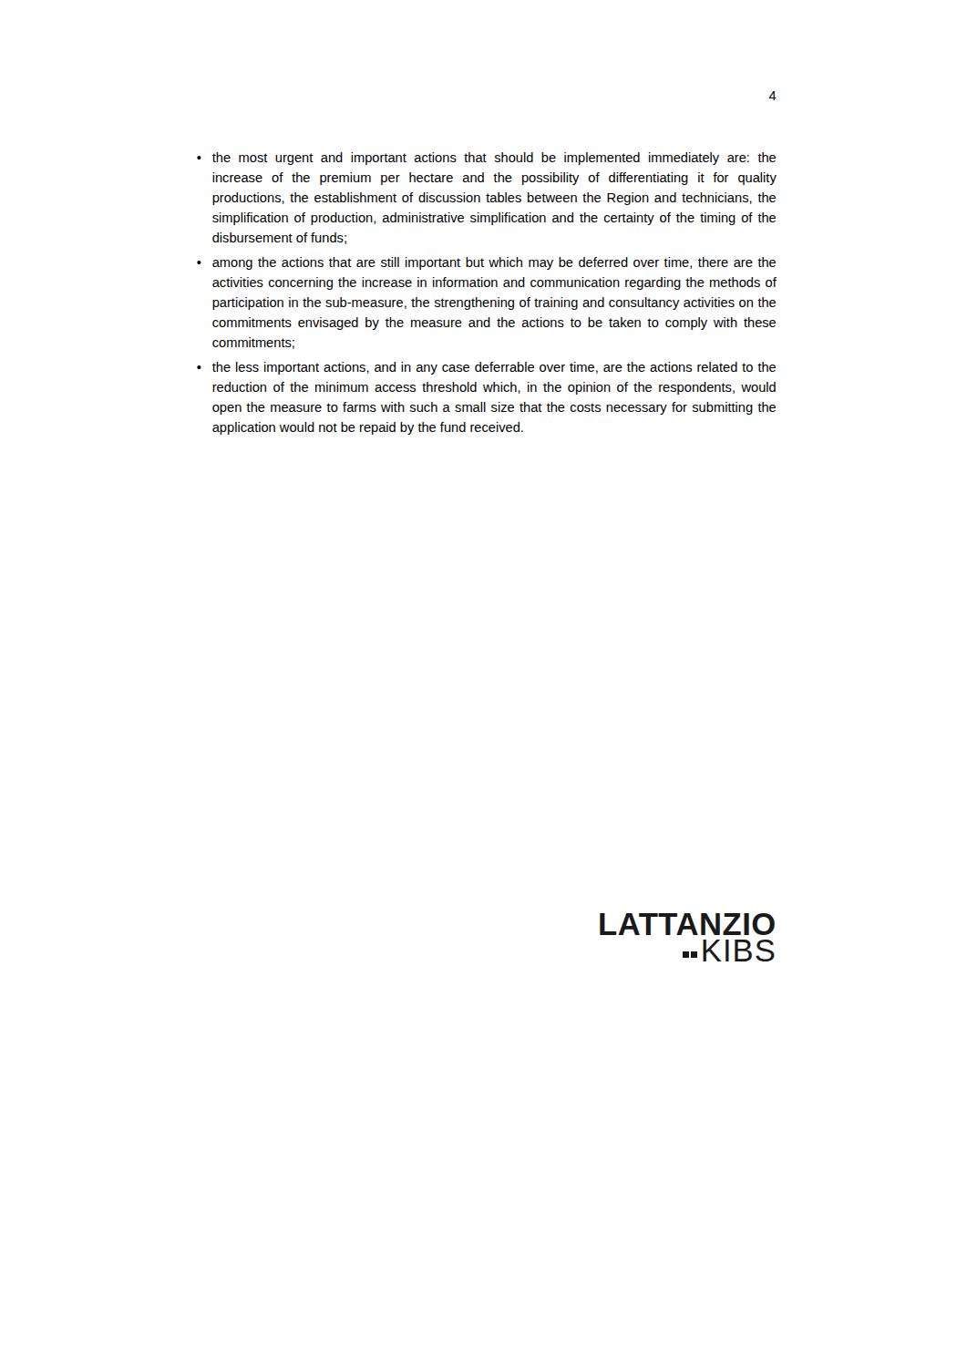4
the most urgent and important actions that should be implemented immediately are: the increase of the premium per hectare and the possibility of differentiating it for quality productions, the establishment of discussion tables between the Region and technicians, the simplification of production, administrative simplification and the certainty of the timing of the disbursement of funds;
among the actions that are still important but which may be deferred over time, there are the activities concerning the increase in information and communication regarding the methods of participation in the sub-measure, the strengthening of training and consultancy activities on the commitments envisaged by the measure and the actions to be taken to comply with these commitments;
the less important actions, and in any case deferrable over time, are the actions related to the reduction of the minimum access threshold which, in the opinion of the respondents, would open the measure to farms with such a small size that the costs necessary for submitting the application would not be repaid by the fund received.
LATTANZIO KIBS